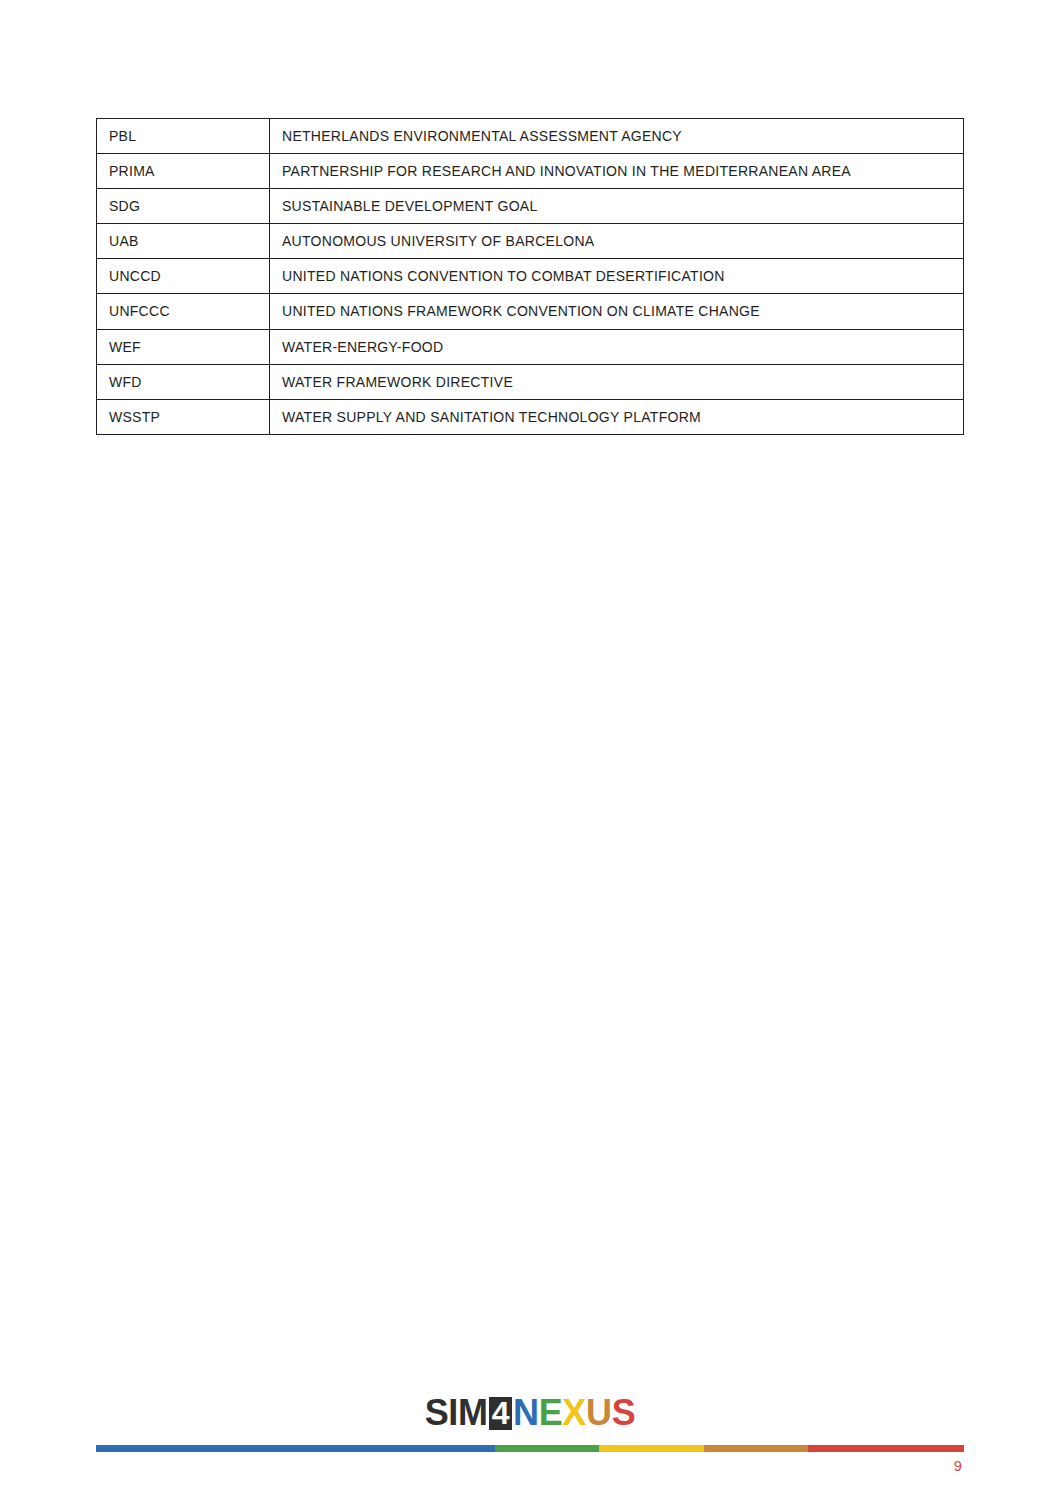| PBL | NETHERLANDS ENVIRONMENTAL ASSESSMENT AGENCY |
| PRIMA | PARTNERSHIP FOR RESEARCH AND INNOVATION IN THE MEDITERRANEAN AREA |
| SDG | SUSTAINABLE DEVELOPMENT GOAL |
| UAB | AUTONOMOUS UNIVERSITY OF BARCELONA |
| UNCCD | UNITED NATIONS CONVENTION TO COMBAT DESERTIFICATION |
| UNFCCC | UNITED NATIONS FRAMEWORK CONVENTION ON CLIMATE CHANGE |
| WEF | WATER-ENERGY-FOOD |
| WFD | WATER FRAMEWORK DIRECTIVE |
| WSSTP | WATER SUPPLY AND SANITATION TECHNOLOGY PLATFORM |
SIM 4 NEXUS
9